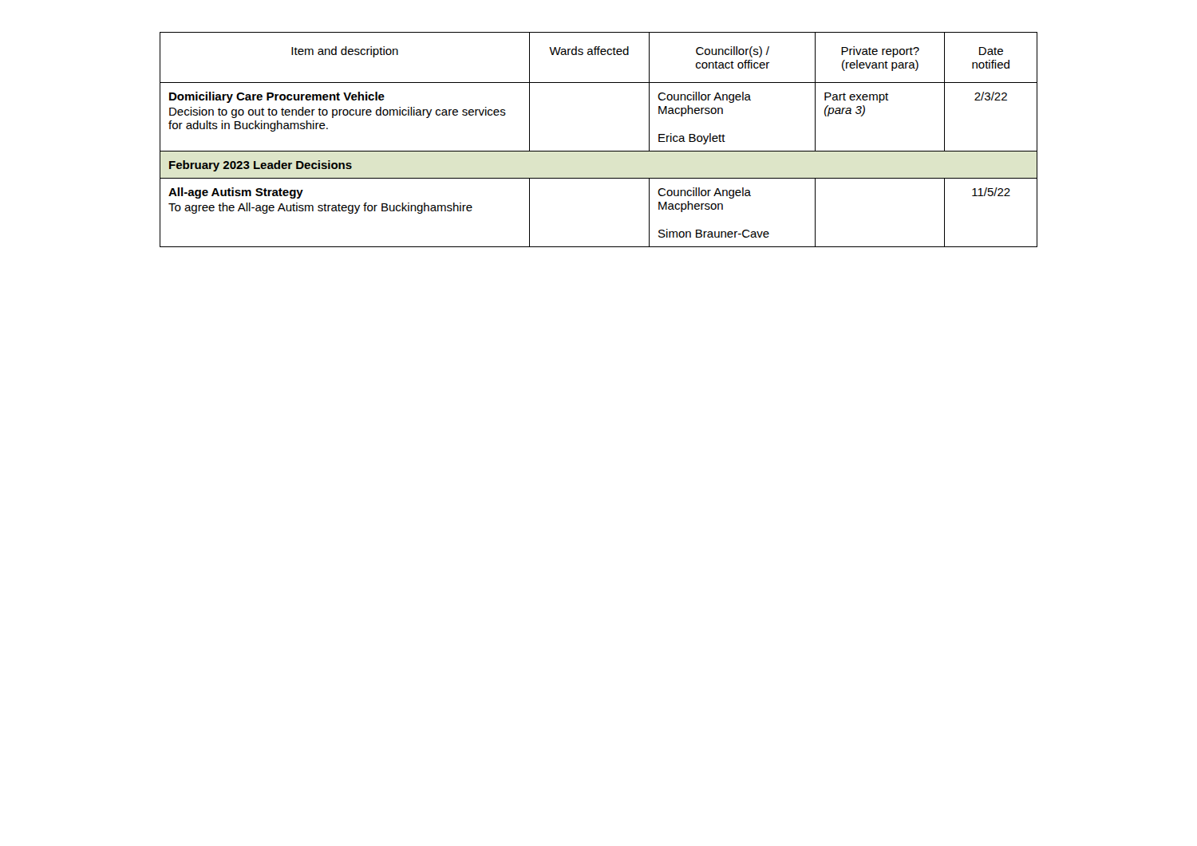| Item and description | Wards affected | Councillor(s) / contact officer | Private report? (relevant para) | Date notified |
| --- | --- | --- | --- | --- |
| Domiciliary Care Procurement Vehicle Decision to go out to tender to procure domiciliary care services for adults in Buckinghamshire. | | Councillor Angela Macpherson Erica Boylett | Part exempt (para 3) | 2/3/22 |
| February 2023 Leader Decisions |
| All-age Autism Strategy To agree the All-age Autism strategy for Buckinghamshire | | Councillor Angela Macpherson Simon Brauner-Cave | | 11/5/22 |